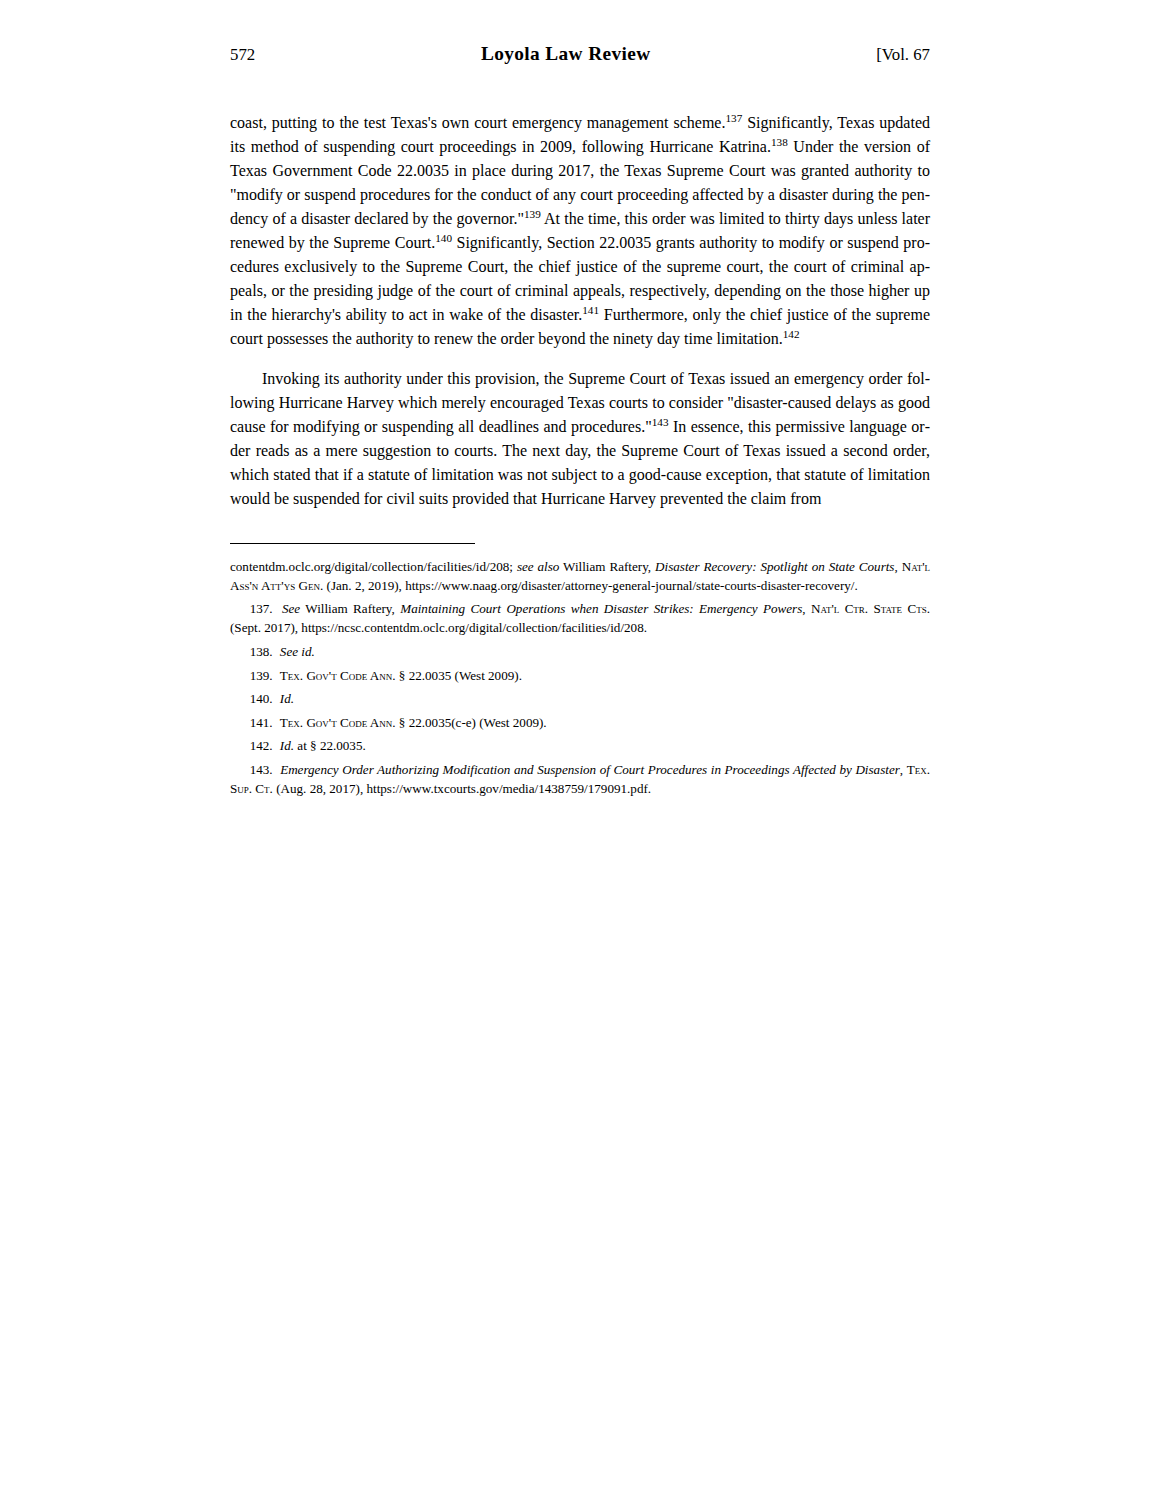572 Loyola Law Review [Vol. 67
coast, putting to the test Texas's own court emergency management scheme.137 Significantly, Texas updated its method of suspending court proceedings in 2009, following Hurricane Katrina.138 Under the version of Texas Government Code 22.0035 in place during 2017, the Texas Supreme Court was granted authority to "modify or suspend procedures for the conduct of any court proceeding affected by a disaster during the pendency of a disaster declared by the governor."139 At the time, this order was limited to thirty days unless later renewed by the Supreme Court.140 Significantly, Section 22.0035 grants authority to modify or suspend procedures exclusively to the Supreme Court, the chief justice of the supreme court, the court of criminal appeals, or the presiding judge of the court of criminal appeals, respectively, depending on the those higher up in the hierarchy's ability to act in wake of the disaster.141 Furthermore, only the chief justice of the supreme court possesses the authority to renew the order beyond the ninety day time limitation.142
Invoking its authority under this provision, the Supreme Court of Texas issued an emergency order following Hurricane Harvey which merely encouraged Texas courts to consider "disaster-caused delays as good cause for modifying or suspending all deadlines and procedures."143 In essence, this permissive language order reads as a mere suggestion to courts. The next day, the Supreme Court of Texas issued a second order, which stated that if a statute of limitation was not subject to a good-cause exception, that statute of limitation would be suspended for civil suits provided that Hurricane Harvey prevented the claim from
contentdm.oclc.org/digital/collection/facilities/id/208; see also William Raftery, Disaster Recovery: Spotlight on State Courts, Nat'l Ass'n Att'ys Gen. (Jan. 2, 2019), https://www.naag.org/disaster/attorney-general-journal/state-courts-disaster-recovery/.
137. See William Raftery, Maintaining Court Operations when Disaster Strikes: Emergency Powers, Nat'l Ctr. State Cts. (Sept. 2017), https://ncsc.contentdm.oclc.org/digital/collection/facilities/id/208.
138. See id.
139. Tex. Gov't Code Ann. § 22.0035 (West 2009).
140. Id.
141. Tex. Gov't Code Ann. § 22.0035(c-e) (West 2009).
142. Id. at § 22.0035.
143. Emergency Order Authorizing Modification and Suspension of Court Procedures in Proceedings Affected by Disaster, Tex. Sup. Ct. (Aug. 28, 2017), https://www.txcourts.gov/media/1438759/179091.pdf.